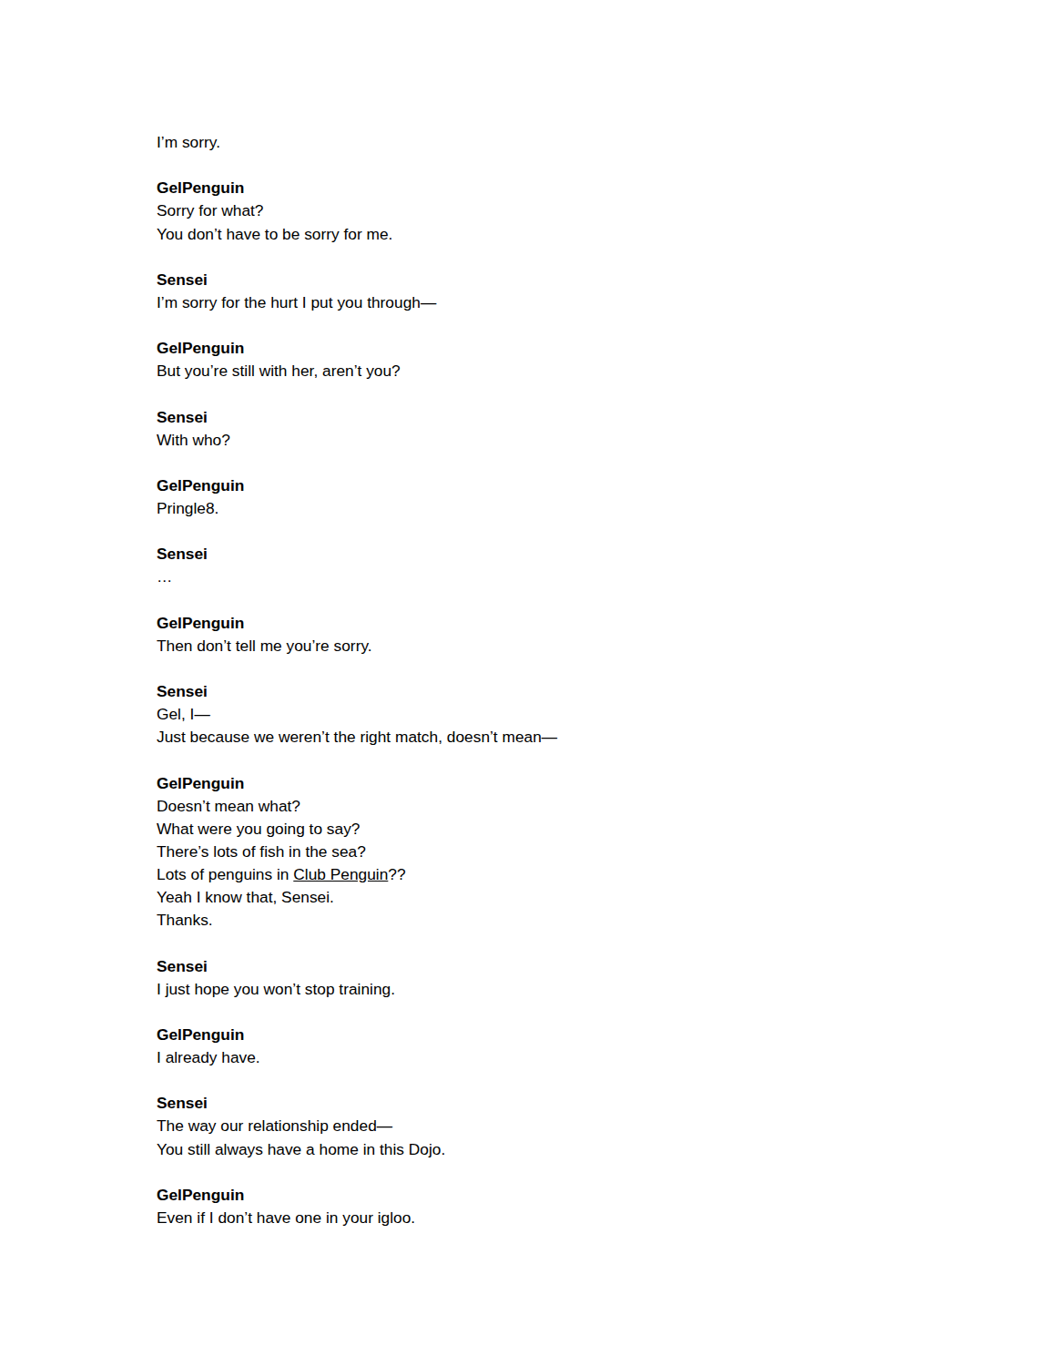I’m sorry.
GelPenguin
Sorry for what?
You don’t have to be sorry for me.
Sensei
I’m sorry for the hurt I put you through—
GelPenguin
But you’re still with her, aren’t you?
Sensei
With who?
GelPenguin
Pringle8.
Sensei
…
GelPenguin
Then don’t tell me you’re sorry.
Sensei
Gel, I—
Just because we weren’t the right match, doesn’t mean—
GelPenguin
Doesn’t mean what?
What were you going to say?
There’s lots of fish in the sea?
Lots of penguins in Club Penguin??
Yeah I know that, Sensei.
Thanks.
Sensei
I just hope you won’t stop training.
GelPenguin
I already have.
Sensei
The way our relationship ended—
You still always have a home in this Dojo.
GelPenguin
Even if I don’t have one in your igloo.